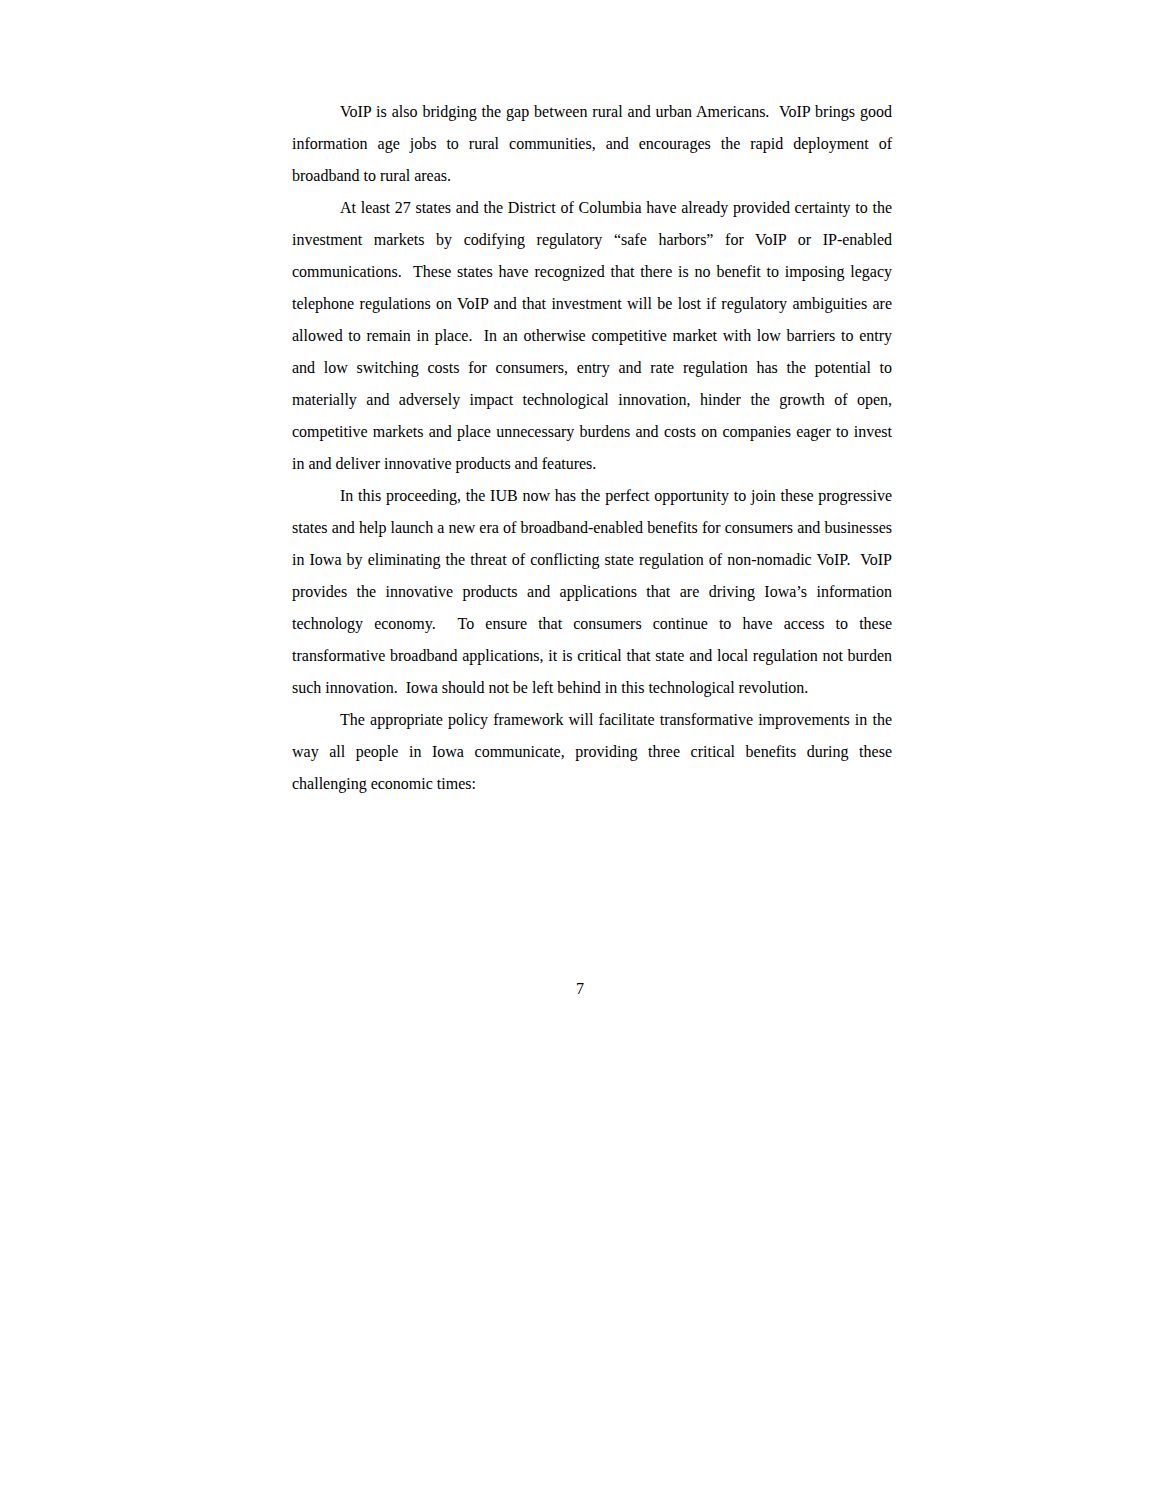VoIP is also bridging the gap between rural and urban Americans. VoIP brings good information age jobs to rural communities, and encourages the rapid deployment of broadband to rural areas.
At least 27 states and the District of Columbia have already provided certainty to the investment markets by codifying regulatory “safe harbors” for VoIP or IP-enabled communications. These states have recognized that there is no benefit to imposing legacy telephone regulations on VoIP and that investment will be lost if regulatory ambiguities are allowed to remain in place. In an otherwise competitive market with low barriers to entry and low switching costs for consumers, entry and rate regulation has the potential to materially and adversely impact technological innovation, hinder the growth of open, competitive markets and place unnecessary burdens and costs on companies eager to invest in and deliver innovative products and features.
In this proceeding, the IUB now has the perfect opportunity to join these progressive states and help launch a new era of broadband-enabled benefits for consumers and businesses in Iowa by eliminating the threat of conflicting state regulation of non-nomadic VoIP. VoIP provides the innovative products and applications that are driving Iowa’s information technology economy. To ensure that consumers continue to have access to these transformative broadband applications, it is critical that state and local regulation not burden such innovation. Iowa should not be left behind in this technological revolution.
The appropriate policy framework will facilitate transformative improvements in the way all people in Iowa communicate, providing three critical benefits during these challenging economic times:
7